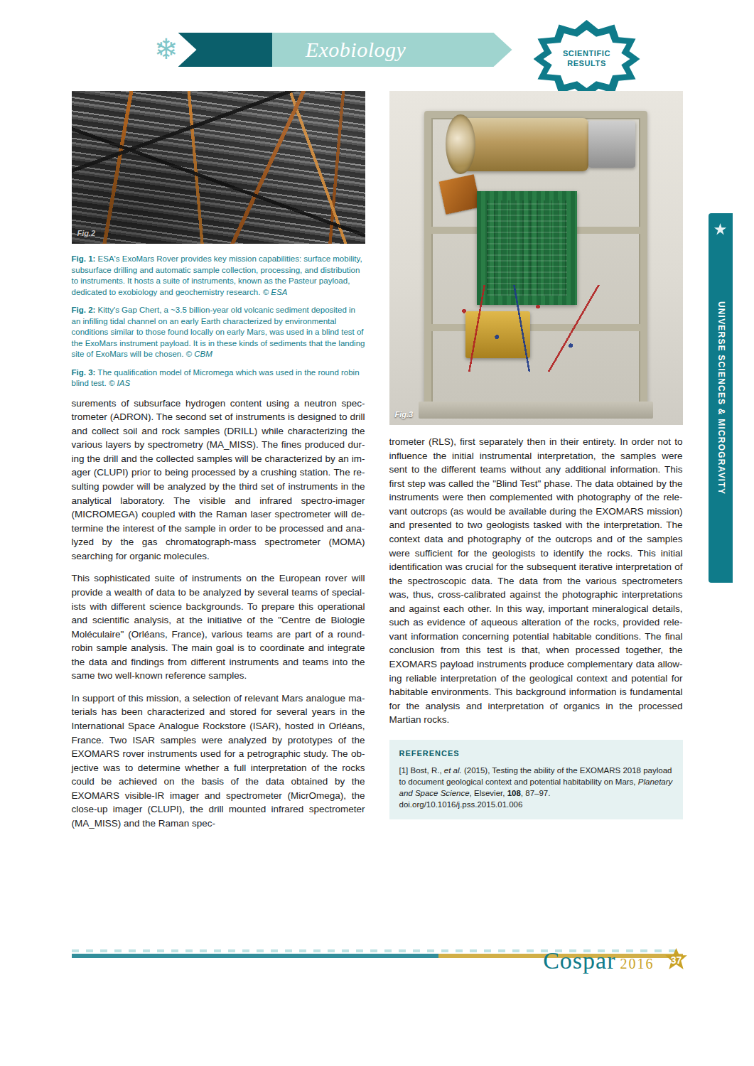❄
Exobiology
SCIENTIFIC RESULTS
Fig.2
Fig. 1: ESA's ExoMars Rover provides key mission capabilities: surface mobility, subsurface drilling and automatic sample collection, processing, and distribution to instruments. It hosts a suite of instruments, known as the Pasteur payload, dedicated to exobiology and geochemistry research. © ESA
Fig. 2: Kitty's Gap Chert, a ~3.5 billion-year old volcanic sediment deposited in an infilling tidal channel on an early Earth characterized by environmental conditions similar to those found locally on early Mars, was used in a blind test of the ExoMars instrument payload. It is in these kinds of sediments that the landing site of ExoMars will be chosen. © CBM
Fig. 3: The qualification model of Micromega which was used in the round robin blind test. © IAS
surements of subsurface hydrogen content using a neutron spectrometer (ADRON). The second set of instruments is designed to drill and collect soil and rock samples (DRILL) while characterizing the various layers by spectrometry (MA_MISS). The fines produced during the drill and the collected samples will be characterized by an imager (CLUPI) prior to being processed by a crushing station. The resulting powder will be analyzed by the third set of instruments in the analytical laboratory. The visible and infrared spectro-imager (MICROMEGA) coupled with the Raman laser spectrometer will determine the interest of the sample in order to be processed and analyzed by the gas chromatograph-mass spectrometer (MOMA) searching for organic molecules.
This sophisticated suite of instruments on the European rover will provide a wealth of data to be analyzed by several teams of specialists with different science backgrounds. To prepare this operational and scientific analysis, at the initiative of the "Centre de Biologie Moléculaire" (Orléans, France), various teams are part of a round-robin sample analysis. The main goal is to coordinate and integrate the data and findings from different instruments and teams into the same two well-known reference samples.
In support of this mission, a selection of relevant Mars analogue materials has been characterized and stored for several years in the International Space Analogue Rockstore (ISAR), hosted in Orléans, France. Two ISAR samples were analyzed by prototypes of the EXOMARS rover instruments used for a petrographic study. The objective was to determine whether a full interpretation of the rocks could be achieved on the basis of the data obtained by the EXOMARS visible-IR imager and spectrometer (MicrOmega), the close-up imager (CLUPI), the drill mounted infrared spectrometer (MA_MISS) and the Raman spec-
Fig.3
trometer (RLS), first separately then in their entirety. In order not to influence the initial instrumental interpretation, the samples were sent to the different teams without any additional information. This first step was called the "Blind Test" phase. The data obtained by the instruments were then complemented with photography of the relevant outcrops (as would be available during the EXOMARS mission) and presented to two geologists tasked with the interpretation. The context data and photography of the outcrops and of the samples were sufficient for the geologists to identify the rocks. This initial identification was crucial for the subsequent iterative interpretation of the spectroscopic data. The data from the various spectrometers was, thus, cross-calibrated against the photographic interpretations and against each other. In this way, important mineralogical details, such as evidence of aqueous alteration of the rocks, provided relevant information concerning potential habitable conditions. The final conclusion from this test is that, when processed together, the EXOMARS payload instruments produce complementary data allowing reliable interpretation of the geological context and potential for habitable environments. This background information is fundamental for the analysis and interpretation of organics in the processed Martian rocks.
REFERENCES
[1] Bost, R., et al. (2015), Testing the ability of the EXOMARS 2018 payload to document geological context and potential habitability on Mars, Planetary and Space Science, Elsevier, 108, 87–97. doi.org/10.1016/j.pss.2015.01.006
UNIVERSE SCIENCES & MICROGRAVITY
Cospar2016
37